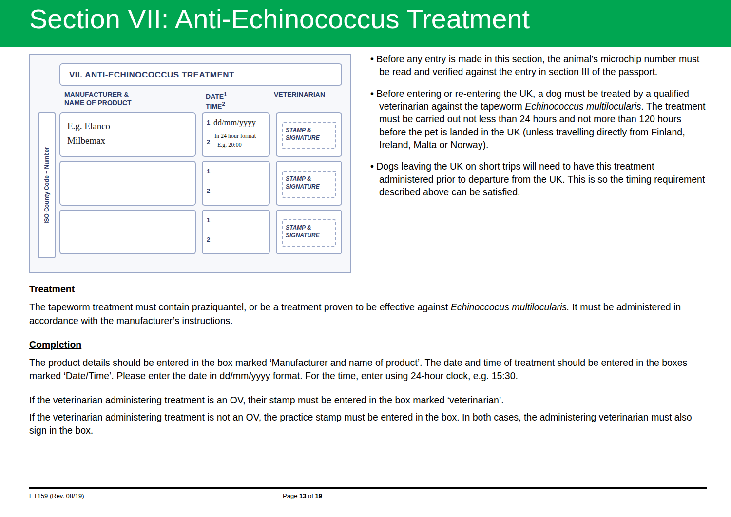Section VII: Anti-Echinococcus Treatment
VII. ANTI-ECHINOCOCCUS TREATMENT
MANUFACTURER &
NAME OF PRODUCT
DATE1
TIME2
VETERINARIAN
ISO County Code + Number
E.g. Elanco
Milbemax
1
2
dd/mm/yyyy
In 24 hour format
E.g. 20:00
STAMP &
SIGNATURE
1
2
STAMP &
SIGNATURE
1
2
STAMP &
SIGNATURE
• Before any entry is made in this section, the animal’s microchip number must be read and verified against the entry in section III of the passport.
• Before entering or re-entering the UK, a dog must be treated by a qualified veterinarian against the tapeworm Echinococcus multilocularis. The treatment must be carried out not less than 24 hours and not more than 120 hours before the pet is landed in the UK (unless travelling directly from Finland, Ireland, Malta or Norway).
• Dogs leaving the UK on short trips will need to have this treatment administered prior to departure from the UK. This is so the timing requirement described above can be satisfied.
Treatment
The tapeworm treatment must contain praziquantel, or be a treatment proven to be effective against Echinoccocus multilocularis. It must be administered in accordance with the manufacturer’s instructions.
Completion
The product details should be entered in the box marked ‘Manufacturer and name of product’. The date and time of treatment should be entered in the boxes marked ‘Date/Time’. Please enter the date in dd/mm/yyyy format. For the time, enter using 24-hour clock, e.g. 15:30.
If the veterinarian administering treatment is an OV, their stamp must be entered in the box marked ‘veterinarian’.
If the veterinarian administering treatment is not an OV, the practice stamp must be entered in the box. In both cases, the administering veterinarian must also sign in the box.
ET159 (Rev. 08/19)
Page 13 of 19